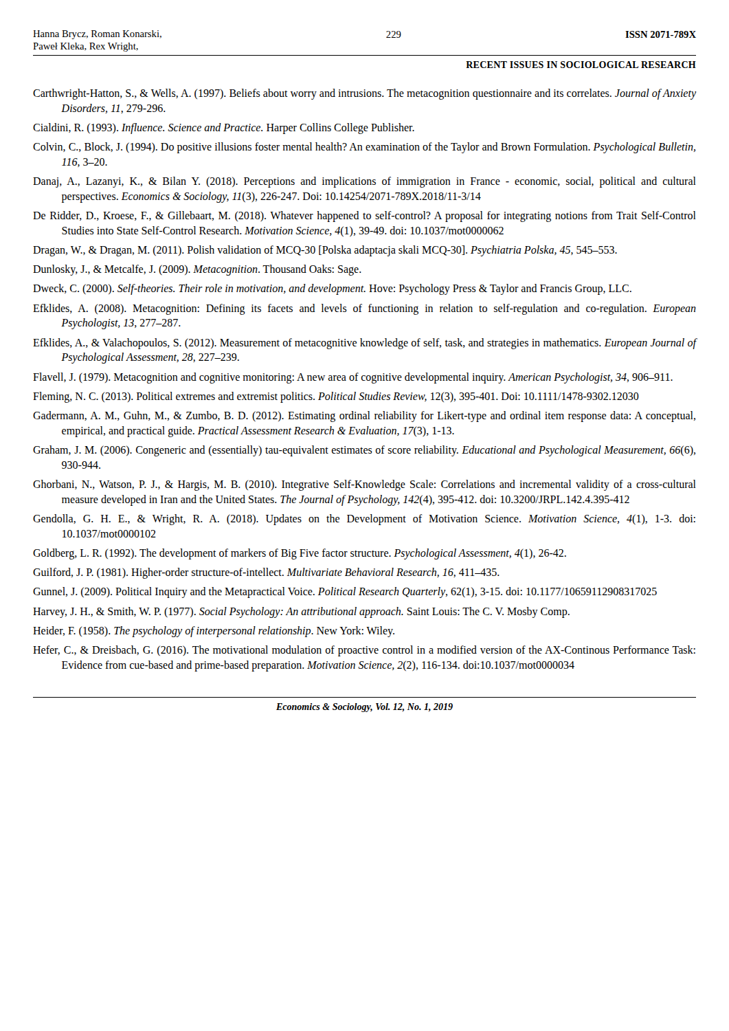Hanna Brycz, Roman Konarski,
Paweł Kleka, Rex Wright,
229
ISSN 2071-789X
RECENT ISSUES IN SOCIOLOGICAL RESEARCH
Carthwright-Hatton, S., & Wells, A. (1997). Beliefs about worry and intrusions. The metacognition questionnaire and its correlates. Journal of Anxiety Disorders, 11, 279-296.
Cialdini, R. (1993). Influence. Science and Practice. Harper Collins College Publisher.
Colvin, C., Block, J. (1994). Do positive illusions foster mental health? An examination of the Taylor and Brown Formulation. Psychological Bulletin, 116, 3–20.
Danaj, A., Lazanyi, K., & Bilan Y. (2018). Perceptions and implications of immigration in France - economic, social, political and cultural perspectives. Economics & Sociology, 11(3), 226-247. Doi: 10.14254/2071-789X.2018/11-3/14
De Ridder, D., Kroese, F., & Gillebaart, M. (2018). Whatever happened to self-control? A proposal for integrating notions from Trait Self-Control Studies into State Self-Control Research. Motivation Science, 4(1), 39-49. doi: 10.1037/mot0000062
Dragan, W., & Dragan, M. (2011). Polish validation of MCQ-30 [Polska adaptacja skali MCQ-30]. Psychiatria Polska, 45, 545–553.
Dunlosky, J., & Metcalfe, J. (2009). Metacognition. Thousand Oaks: Sage.
Dweck, C. (2000). Self-theories. Their role in motivation, and development. Hove: Psychology Press & Taylor and Francis Group, LLC.
Efklides, A. (2008). Metacognition: Defining its facets and levels of functioning in relation to self-regulation and co-regulation. European Psychologist, 13, 277–287.
Efklides, A., & Valachopoulos, S. (2012). Measurement of metacognitive knowledge of self, task, and strategies in mathematics. European Journal of Psychological Assessment, 28, 227–239.
Flavell, J. (1979). Metacognition and cognitive monitoring: A new area of cognitive developmental inquiry. American Psychologist, 34, 906–911.
Fleming, N. C. (2013). Political extremes and extremist politics. Political Studies Review, 12(3), 395-401. Doi: 10.1111/1478-9302.12030
Gadermann, A. M., Guhn, M., & Zumbo, B. D. (2012). Estimating ordinal reliability for Likert-type and ordinal item response data: A conceptual, empirical, and practical guide. Practical Assessment Research & Evaluation, 17(3), 1-13.
Graham, J. M. (2006). Congeneric and (essentially) tau-equivalent estimates of score reliability. Educational and Psychological Measurement, 66(6), 930-944.
Ghorbani, N., Watson, P. J., & Hargis, M. B. (2010). Integrative Self-Knowledge Scale: Correlations and incremental validity of a cross-cultural measure developed in Iran and the United States. The Journal of Psychology, 142(4), 395-412. doi: 10.3200/JRPL.142.4.395-412
Gendolla, G. H. E., & Wright, R. A. (2018). Updates on the Development of Motivation Science. Motivation Science, 4(1), 1-3. doi: 10.1037/mot0000102
Goldberg, L. R. (1992). The development of markers of Big Five factor structure. Psychological Assessment, 4(1), 26-42.
Guilford, J. P. (1981). Higher-order structure-of-intellect. Multivariate Behavioral Research, 16, 411–435.
Gunnel, J. (2009). Political Inquiry and the Metapractical Voice. Political Research Quarterly, 62(1), 3-15. doi: 10.1177/10659112908317025
Harvey, J. H., & Smith, W. P. (1977). Social Psychology: An attributional approach. Saint Louis: The C. V. Mosby Comp.
Heider, F. (1958). The psychology of interpersonal relationship. New York: Wiley.
Hefer, C., & Dreisbach, G. (2016). The motivational modulation of proactive control in a modified version of the AX-Continous Performance Task: Evidence from cue-based and prime-based preparation. Motivation Science, 2(2), 116-134. doi:10.1037/mot0000034
Economics & Sociology, Vol. 12, No. 1, 2019